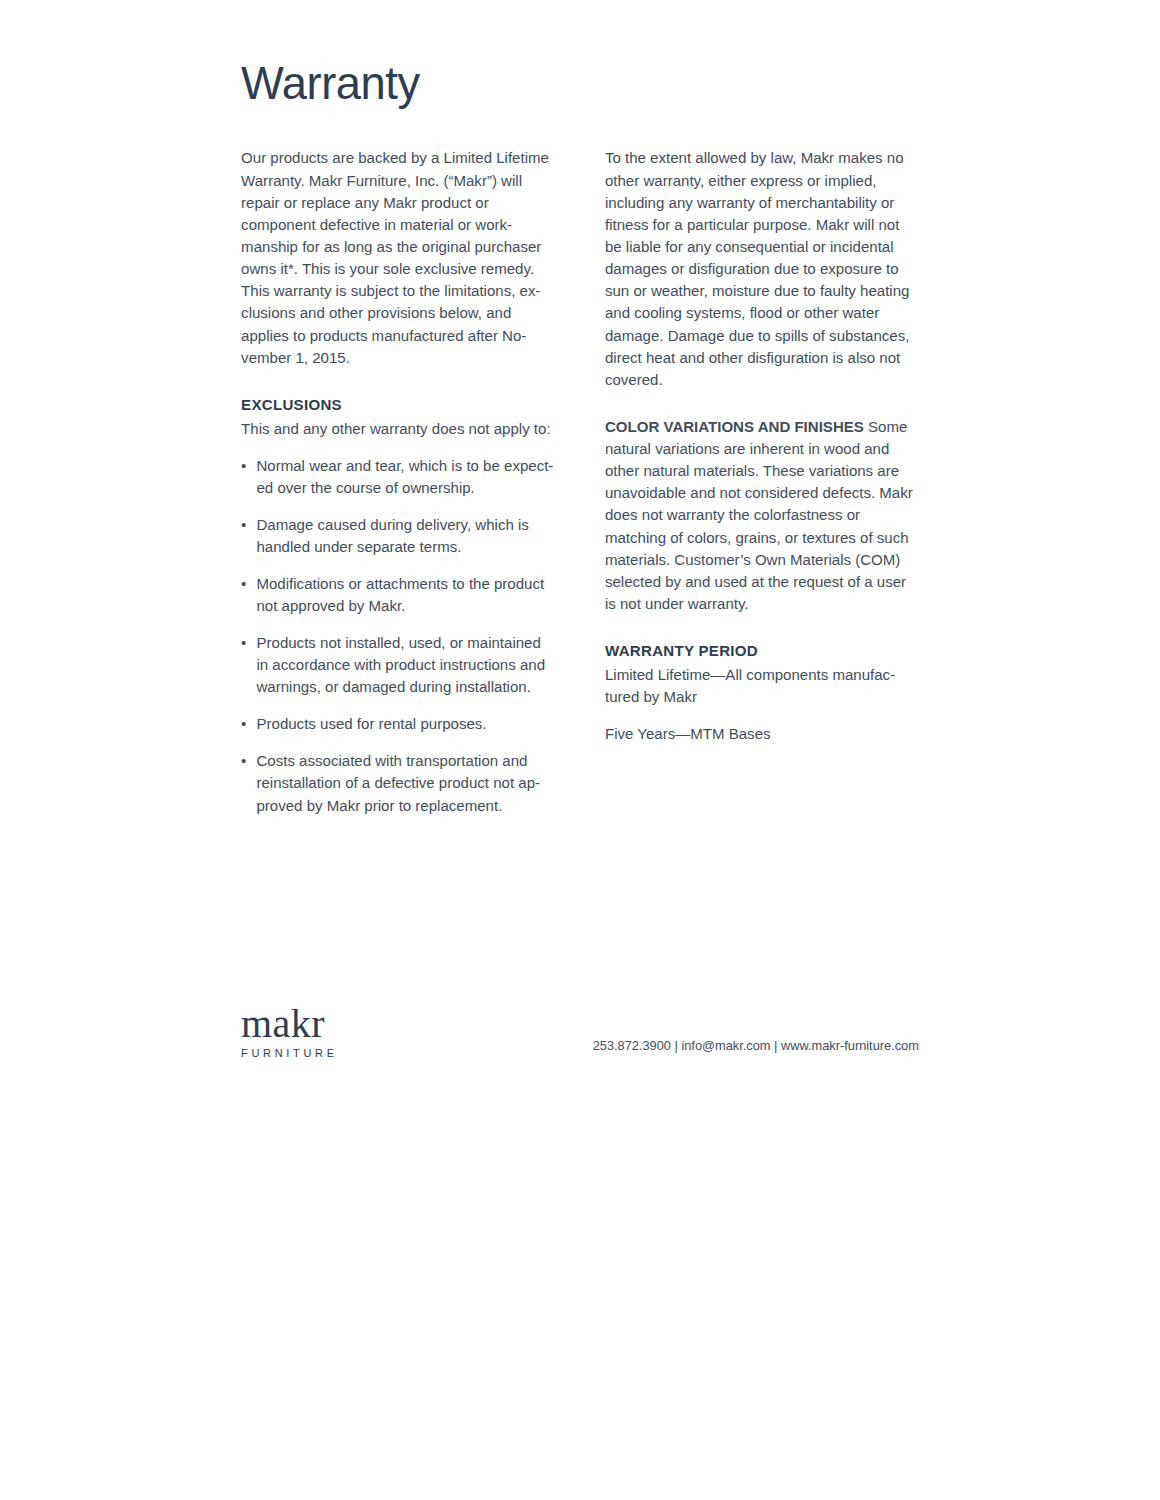Warranty
Our products are backed by a Limited Lifetime Warranty. Makr Furniture, Inc. (“Makr”) will repair or replace any Makr product or component defective in material or work­manship for as long as the original purchaser owns it*. This is your sole exclusive remedy. This warranty is subject to the limitations, ex­clusions and other provisions below, and applies to products manufactured after No­vember 1, 2015.
EXCLUSIONS
This and any other warranty does not apply to:
Normal wear and tear, which is to be expect­ed over the course of ownership.
Damage caused during delivery, which is handled under separate terms.
Modifications or attachments to the product not approved by Makr.
Products not installed, used, or maintained in accordance with product instructions and warnings, or damaged during installation.
Products used for rental purposes.
Costs associated with transportation and reinstallation of a defective product not ap­proved by Makr prior to replacement.
To the extent allowed by law, Makr makes no other warranty, either express or implied, including any warranty of merchantability or fitness for a particular purpose. Makr will not be liable for any consequential or inciden­tal damages or dis­figuration due to exposure to sun or weather, moisture due to faulty heat­ing and cooling systems, flood or other water damage. Damage due to spills of substances, direct heat and other dis­figuration is also not covered.
COLOR VARIATIONS AND FINISHES Some natural variations are inherent in wood and other natural materials. These variations are unavoidable and not considered defects. Makr does not warranty the color­fastness or matching of colors, grains, or textures of such materials. Customer’s Own Materials (COM) selected by and used at the request of a user is not under warranty.
WARRANTY PERIOD
Limited Lifetime—All components manufac­tured by Makr
Five Years—MTM Bases
makr FURNITURE
253.872.3900 | info@makr.com | www.makr-furniture.com